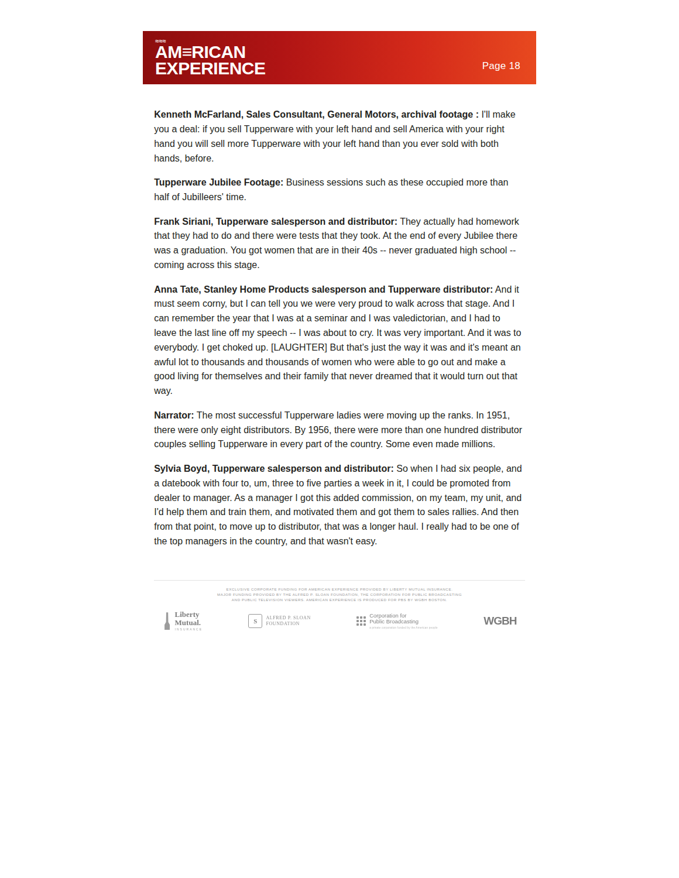≈≈≈ AM≡RICAN EXPERIENCE
Page 18
Kenneth McFarland, Sales Consultant, General Motors, archival footage : I'll make you a deal: if you sell Tupperware with your left hand and sell America with your right hand you will sell more Tupperware with your left hand than you ever sold with both hands, before.
Tupperware Jubilee Footage: Business sessions such as these occupied more than half of Jubilleers' time.
Frank Siriani, Tupperware salesperson and distributor: They actually had homework that they had to do and there were tests that they took. At the end of every Jubilee there was a graduation. You got women that are in their 40s -- never graduated high school -- coming across this stage.
Anna Tate, Stanley Home Products salesperson and Tupperware distributor: And it must seem corny, but I can tell you we were very proud to walk across that stage. And I can remember the year that I was at a seminar and I was valedictorian, and I had to leave the last line off my speech -- I was about to cry. It was very important. And it was to everybody. I get choked up. [LAUGHTER] But that's just the way it was and it's meant an awful lot to thousands and thousands of women who were able to go out and make a good living for themselves and their family that never dreamed that it would turn out that way.
Narrator: The most successful Tupperware ladies were moving up the ranks. In 1951, there were only eight distributors. By 1956, there were more than one hundred distributor couples selling Tupperware in every part of the country. Some even made millions.
Sylvia Boyd, Tupperware salesperson and distributor: So when I had six people, and a datebook with four to, um, three to five parties a week in it, I could be promoted from dealer to manager. As a manager I got this added commission, on my team, my unit, and I'd help them and train them, and motivated them and got them to sales rallies. And then from that point, to move up to distributor, that was a longer haul. I really had to be one of the top managers in the country, and that wasn't easy.
Exclusive corporate funding for American Experience provided by Liberty Mutual Insurance.
Major funding provided by the Alfred P. Sloan Foundation, the Corporation for Public Broadcasting
and public television viewers. American Experience is produced for PBS by WGBH Boston.
Liberty
Mutual. INSURANCE
S
ALFRED P. SLOAN
FOUNDATION
Corporation for
Public Broadcasting a private corporation funded by the American people
WGBH